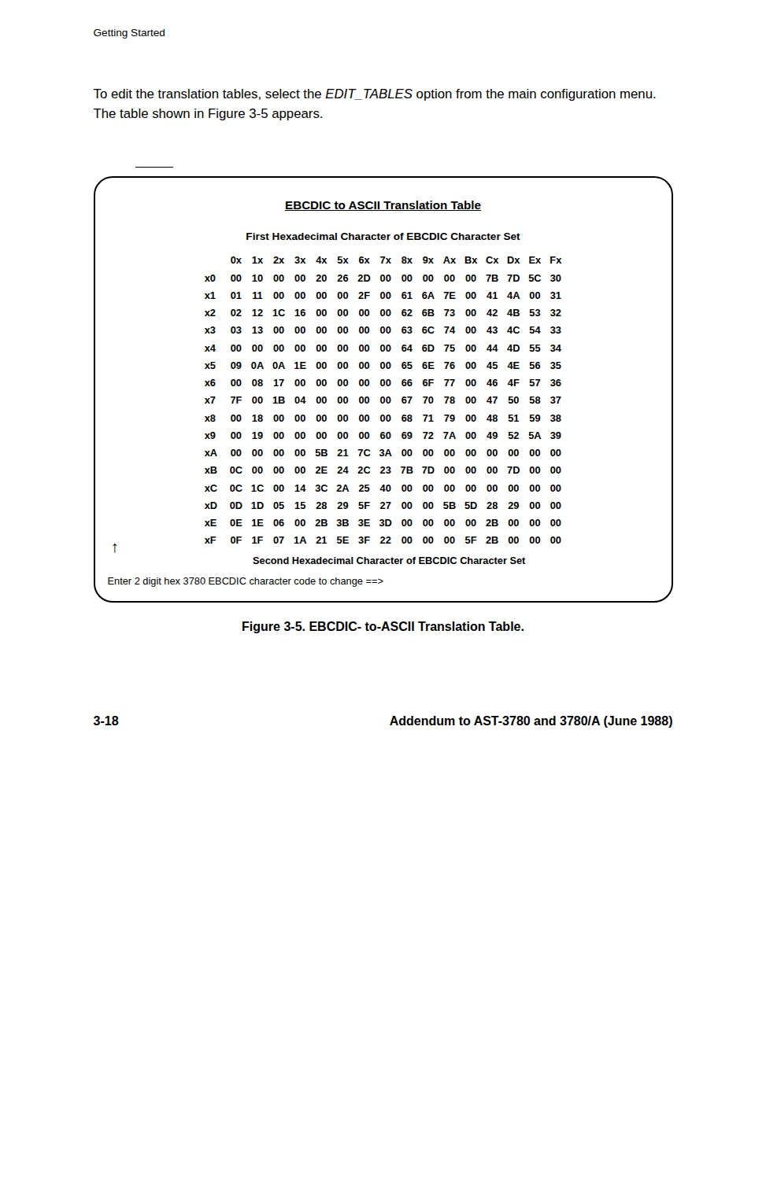Getting Started
To edit the translation tables, select the EDIT_TABLES option from the main configuration menu. The table shown in Figure 3-5 appears.
EBCDIC to ASCII Translation Table
First Hexadecimal Character of EBCDIC Character Set
| | 0x | 1x | 2x | 3x | 4x | 5x | 6x | 7x | 8x | 9x | Ax | Bx | Cx | Dx | Ex | Fx |
| --- | --- | --- | --- | --- | --- | --- | --- | --- | --- | --- | --- | --- | --- | --- | --- | --- |
| x0 | 00 | 10 | 00 | 00 | 20 | 26 | 2D | 00 | 00 | 00 | 00 | 00 | 7B | 7D | 5C | 30 |
| x1 | 01 | 11 | 00 | 00 | 00 | 00 | 2F | 00 | 61 | 6A | 7E | 00 | 41 | 4A | 00 | 31 |
| x2 | 02 | 12 | 1C | 16 | 00 | 00 | 00 | 00 | 62 | 6B | 73 | 00 | 42 | 4B | 53 | 32 |
| x3 | 03 | 13 | 00 | 00 | 00 | 00 | 00 | 00 | 63 | 6C | 74 | 00 | 43 | 4C | 54 | 33 |
| x4 | 00 | 00 | 00 | 00 | 00 | 00 | 00 | 00 | 64 | 6D | 75 | 00 | 44 | 4D | 55 | 34 |
| x5 | 09 | 0A | 0A | 1E | 00 | 00 | 00 | 00 | 65 | 6E | 76 | 00 | 45 | 4E | 56 | 35 |
| x6 | 00 | 08 | 17 | 00 | 00 | 00 | 00 | 00 | 66 | 6F | 77 | 00 | 46 | 4F | 57 | 36 |
| x7 | 7F | 00 | 1B | 04 | 00 | 00 | 00 | 00 | 67 | 70 | 78 | 00 | 47 | 50 | 58 | 37 |
| x8 | 00 | 18 | 00 | 00 | 00 | 00 | 00 | 00 | 68 | 71 | 79 | 00 | 48 | 51 | 59 | 38 |
| x9 | 00 | 19 | 00 | 00 | 00 | 00 | 00 | 60 | 69 | 72 | 7A | 00 | 49 | 52 | 5A | 39 |
| xA | 00 | 00 | 00 | 00 | 5B | 21 | 7C | 3A | 00 | 00 | 00 | 00 | 00 | 00 | 00 | 00 |
| xB | 0C | 00 | 00 | 00 | 2E | 24 | 2C | 23 | 7B | 7D | 00 | 00 | 00 | 7D | 00 | 00 |
| xC | 0C | 1C | 00 | 14 | 3C | 2A | 25 | 40 | 00 | 00 | 00 | 00 | 00 | 00 | 00 | 00 |
| xD | 0D | 1D | 05 | 15 | 28 | 29 | 5F | 27 | 00 | 00 | 5B | 5D | 28 | 29 | 00 | 00 |
| xE | 0E | 1E | 06 | 00 | 2B | 3B | 3E | 3D | 00 | 00 | 00 | 00 | 2B | 00 | 00 | 00 |
| xF | 0F | 1F | 07 | 1A | 21 | 5E | 3F | 22 | 00 | 00 | 00 | 5F | 2B | 00 | 00 | 00 |
↑ Second Hexadecimal Character of EBCDIC Character Set
Enter 2 digit hex 3780 EBCDIC character code to change ==>
Figure 3-5. EBCDIC- to-ASCII Translation Table.
3-18 Addendum to AST-3780 and 3780/A (June 1988)